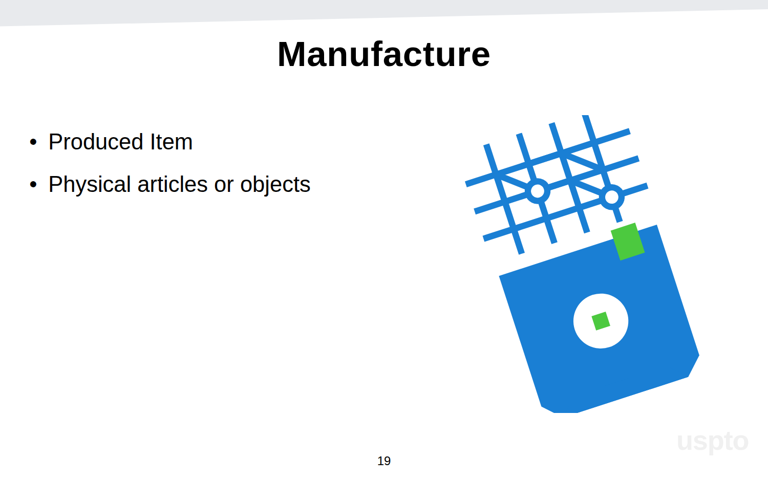Manufacture
Produced Item
Physical articles or objects
uspto
19